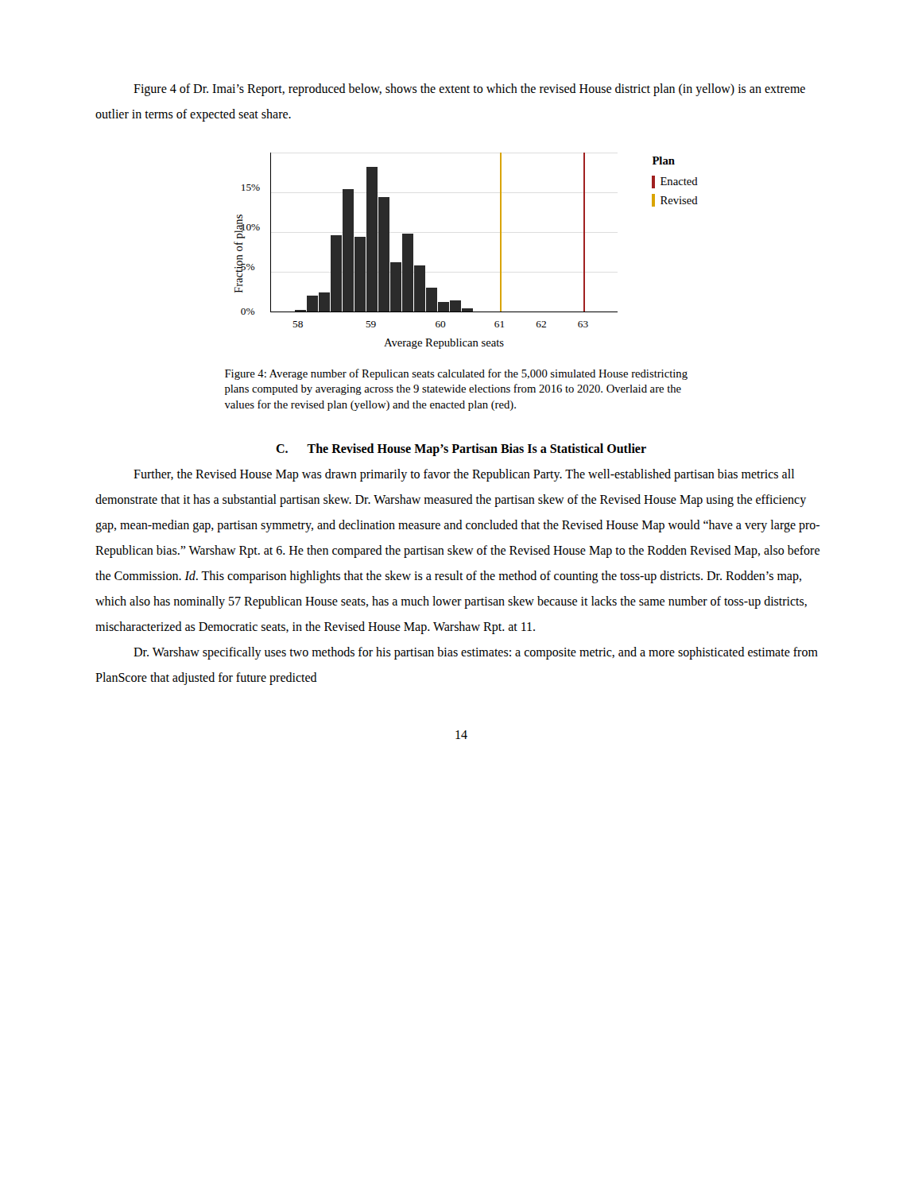Figure 4 of Dr. Imai’s Report, reproduced below, shows the extent to which the revised House district plan (in yellow) is an extreme outlier in terms of expected seat share.
Fraction of plans
15% 10% 5% 0%
58 59 60 61 62 63
Average Republican seats
Plan
Enacted
Revised
Figure 4: Average number of Repulican seats calculated for the 5,000 simulated House redistricting plans computed by averaging across the 9 statewide elections from 2016 to 2020. Overlaid are the values for the revised plan (yellow) and the enacted plan (red).
C. The Revised House Map’s Partisan Bias Is a Statistical Outlier
Further, the Revised House Map was drawn primarily to favor the Republican Party. The well-established partisan bias metrics all demonstrate that it has a substantial partisan skew. Dr. Warshaw measured the partisan skew of the Revised House Map using the efficiency gap, mean-median gap, partisan symmetry, and declination measure and concluded that the Revised House Map would “have a very large pro-Republican bias.” Warshaw Rpt. at 6. He then compared the partisan skew of the Revised House Map to the Rodden Revised Map, also before the Commission. Id. This comparison highlights that the skew is a result of the method of counting the toss-up districts. Dr. Rodden’s map, which also has nominally 57 Republican House seats, has a much lower partisan skew because it lacks the same number of toss-up districts, mischaracterized as Democratic seats, in the Revised House Map. Warshaw Rpt. at 11.
Dr. Warshaw specifically uses two methods for his partisan bias estimates: a composite metric, and a more sophisticated estimate from PlanScore that adjusted for future predicted
14